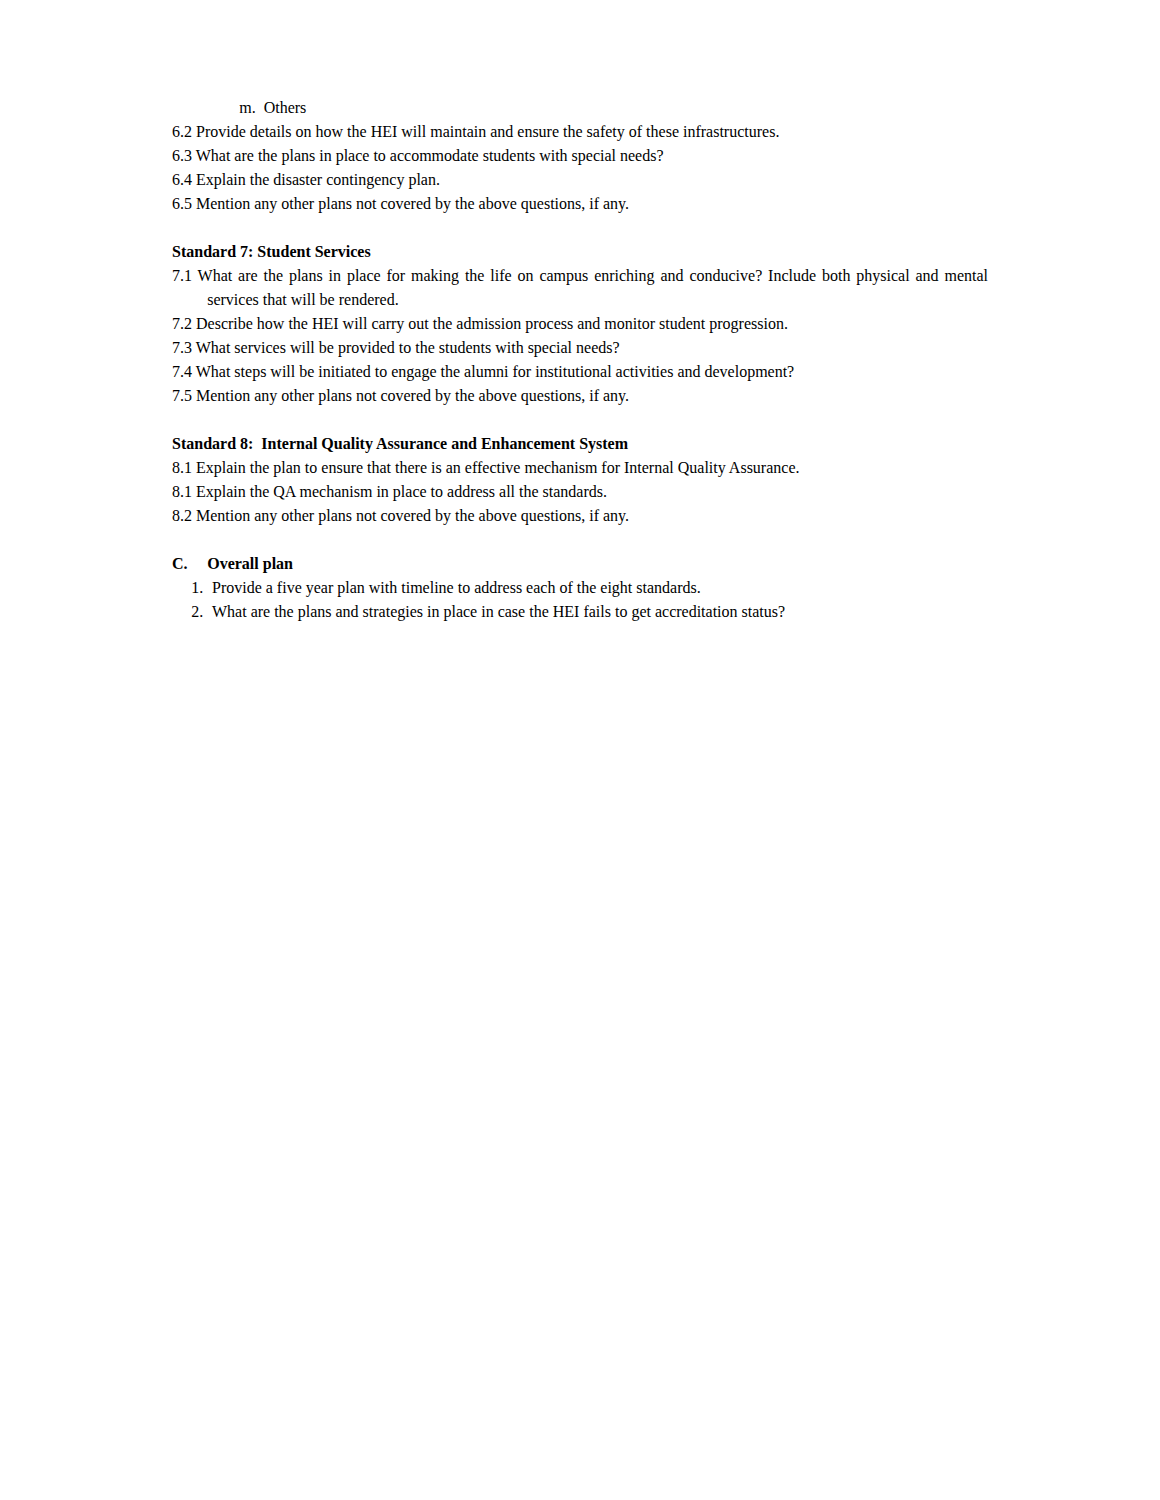m. Others
6.2 Provide details on how the HEI will maintain and ensure the safety of these infrastructures.
6.3 What are the plans in place to accommodate students with special needs?
6.4 Explain the disaster contingency plan.
6.5 Mention any other plans not covered by the above questions, if any.
Standard 7: Student Services
7.1 What are the plans in place for making the life on campus enriching and conducive? Include both physical and mental services that will be rendered.
7.2 Describe how the HEI will carry out the admission process and monitor student progression.
7.3 What services will be provided to the students with special needs?
7.4 What steps will be initiated to engage the alumni for institutional activities and development?
7.5 Mention any other plans not covered by the above questions, if any.
Standard 8: Internal Quality Assurance and Enhancement System
8.1 Explain the plan to ensure that there is an effective mechanism for Internal Quality Assurance.
8.1 Explain the QA mechanism in place to address all the standards.
8.2 Mention any other plans not covered by the above questions, if any.
C. Overall plan
Provide a five year plan with timeline to address each of the eight standards.
What are the plans and strategies in place in case the HEI fails to get accreditation status?